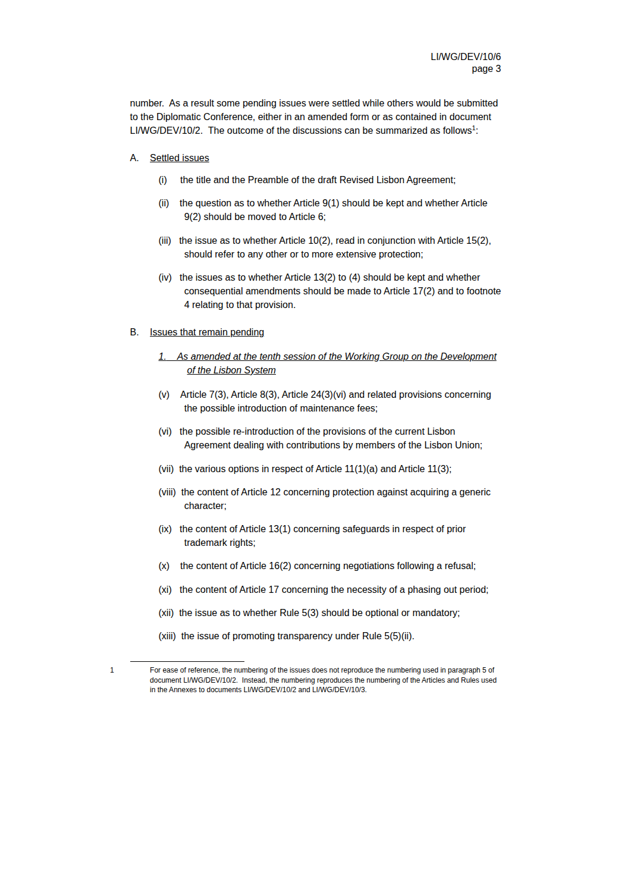LI/WG/DEV/10/6
page 3
number. As a result some pending issues were settled while others would be submitted to the Diplomatic Conference, either in an amended form or as contained in document LI/WG/DEV/10/2. The outcome of the discussions can be summarized as follows1:
A. Settled issues
(i) the title and the Preamble of the draft Revised Lisbon Agreement;
(ii) the question as to whether Article 9(1) should be kept and whether Article 9(2) should be moved to Article 6;
(iii) the issue as to whether Article 10(2), read in conjunction with Article 15(2), should refer to any other or to more extensive protection;
(iv) the issues as to whether Article 13(2) to (4) should be kept and whether consequential amendments should be made to Article 17(2) and to footnote 4 relating to that provision.
B. Issues that remain pending
1. As amended at the tenth session of the Working Group on the Development of the Lisbon System
(v) Article 7(3), Article 8(3), Article 24(3)(vi) and related provisions concerning the possible introduction of maintenance fees;
(vi) the possible re-introduction of the provisions of the current Lisbon Agreement dealing with contributions by members of the Lisbon Union;
(vii) the various options in respect of Article 11(1)(a) and Article 11(3);
(viii) the content of Article 12 concerning protection against acquiring a generic character;
(ix) the content of Article 13(1) concerning safeguards in respect of prior trademark rights;
(x) the content of Article 16(2) concerning negotiations following a refusal;
(xi) the content of Article 17 concerning the necessity of a phasing out period;
(xii) the issue as to whether Rule 5(3) should be optional or mandatory;
(xiii) the issue of promoting transparency under Rule 5(5)(ii).
1 For ease of reference, the numbering of the issues does not reproduce the numbering used in paragraph 5 of document LI/WG/DEV/10/2. Instead, the numbering reproduces the numbering of the Articles and Rules used in the Annexes to documents LI/WG/DEV/10/2 and LI/WG/DEV/10/3.